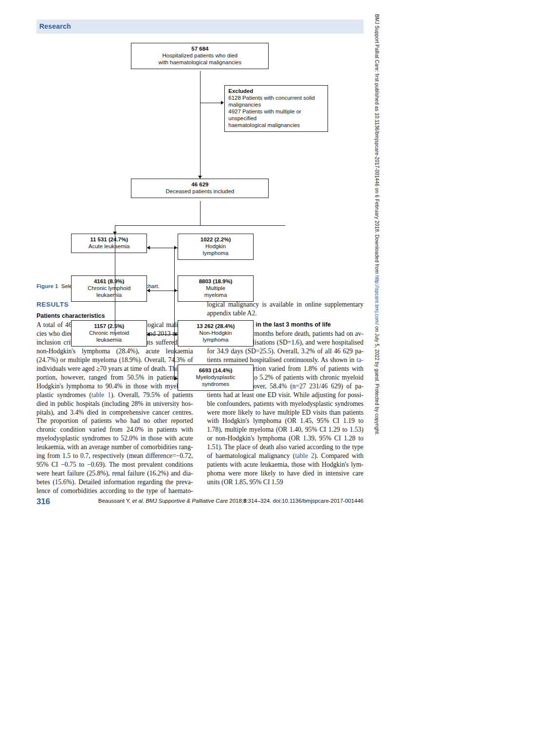Research
BMJ Support Palliat Care: first published as 10.1136/bmjspcare-2017-001446 on 6 February 2018. Downloaded from http://spcare.bmj.com/ on July 5, 2022 by guest. Protected by copyright.
57 684
Hospitalized patients who died
with haematological malignancies
Excluded
6128 Patients with concurrent solid malignancies
4927 Patients with multiple or unspecified
haematological malignancies
46 629
Deceased patients included
11 531 (24.7%)
Acute leukaemia
4161 (8.9%)
Chronic lymphoid
leukaemia
1157 (2.5%)
Chronic myeloid
leukaemia
1022 (2.2%)
Hodgkin
lymphoma
8803 (18.9%)
Multiple
myeloma
13 262 (28.4%)
Non-Hodgkin
lymphoma
6693 (14.4%)
Myelodysplastic
syndromes
Figure 1 Selection of study population flow chart.
RESULTS
Patients characteristics
A total of 46 629 patients with haematological malignancies who died in hospitals between 2010 and 2013 met our inclusion criteria (figure 1). Most patients suffered from non-Hodgkin's lymphoma (28.4%), acute leukaemia (24.7%) or multiple myeloma (18.9%). Overall, 74.3% of individuals were aged ≥70 years at time of death. This proportion, however, ranged from 50.5% in patients with Hodgkin's lymphoma to 90.4% in those with myelodysplastic syndromes (table 1). Overall, 79.5% of patients died in public hospitals (including 28% in university hospitals), and 3.4% died in comprehensive cancer centres. The proportion of patients who had no other reported chronic condition varied from 24.0% in patients with myelodysplastic syndromes to 52.0% in those with acute leukaemia, with an average number of comorbidities ranging from 1.5 to 0.7, respectively (mean difference=−0.72, 95% CI −0.75 to −0.69). The most prevalent conditions were heart failure (25.8%), renal failure (16.2%) and diabetes (15.6%). Detailed information regarding the prevalence of comorbidities according to the type of haematological malignancy is available in online supplementary appendix table A2.
Hospitalisations in the last 3 months of life
During the last 3 months before death, patients had on average 2.1 hospitalisations (SD=1.6), and were hospitalised for 34.9 days (SD=25.5). Overall, 3.2% of all 46 629 patients remained hospitalised continuously. As shown in table 2, this proportion varied from 1.8% of patients with acute leukaemia to 5.2% of patients with chronic myeloid leukaemia. Moreover, 58.4% (n=27 231/46 629) of patients had at least one ED visit. While adjusting for possible confounders, patients with myelodysplastic syndromes were more likely to have multiple ED visits than patients with Hodgkin's lymphoma (OR 1.45, 95% CI 1.19 to 1.78), multiple myeloma (OR 1.40, 95% CI 1.29 to 1.53) or non-Hodgkin's lymphoma (OR 1.39, 95% CI 1.28 to 1.51). The place of death also varied according to the type of haematological malignancy (table 2). Compared with patients with acute leukaemia, those with Hodgkin's lymphoma were more likely to have died in intensive care units (OR 1.85, 95% CI 1.59
316
Beaussant Y, et al. BMJ Supportive & Palliative Care 2018;8:314–324. doi:10.1136/bmjspcare-2017-001446